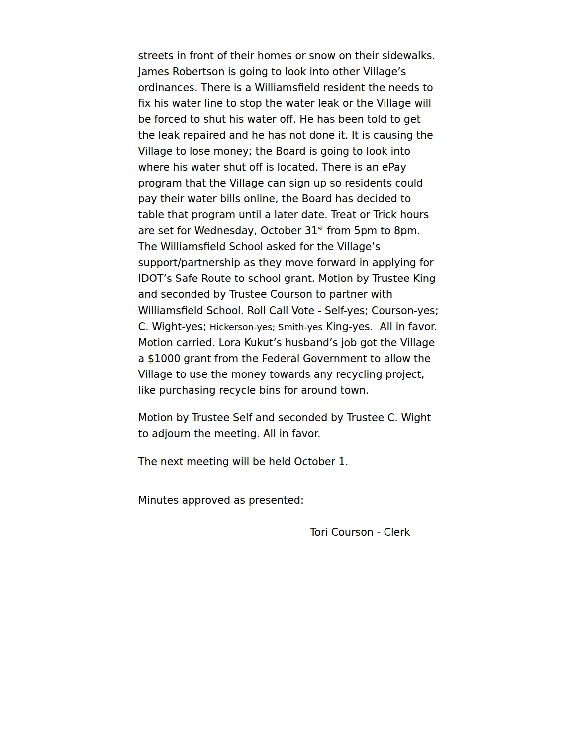streets in front of their homes or snow on their sidewalks. James Robertson is going to look into other Village’s ordinances. There is a Williamsfield resident the needs to fix his water line to stop the water leak or the Village will be forced to shut his water off. He has been told to get the leak repaired and he has not done it. It is causing the Village to lose money; the Board is going to look into where his water shut off is located. There is an ePay program that the Village can sign up so residents could pay their water bills online, the Board has decided to table that program until a later date. Treat or Trick hours are set for Wednesday, October 31st from 5pm to 8pm. The Williamsfield School asked for the Village’s support/partnership as they move forward in applying for IDOT’s Safe Route to school grant. Motion by Trustee King and seconded by Trustee Courson to partner with Williamsfield School. Roll Call Vote - Self-yes; Courson-yes; C. Wight-yes; Hickerson-yes; Smith-yes King-yes. All in favor. Motion carried. Lora Kukut’s husband’s job got the Village a $1000 grant from the Federal Government to allow the Village to use the money towards any recycling project, like purchasing recycle bins for around town.
Motion by Trustee Self and seconded by Trustee C. Wight to adjourn the meeting. All in favor.
The next meeting will be held October 1.
Minutes approved as presented:
Tori Courson - Clerk